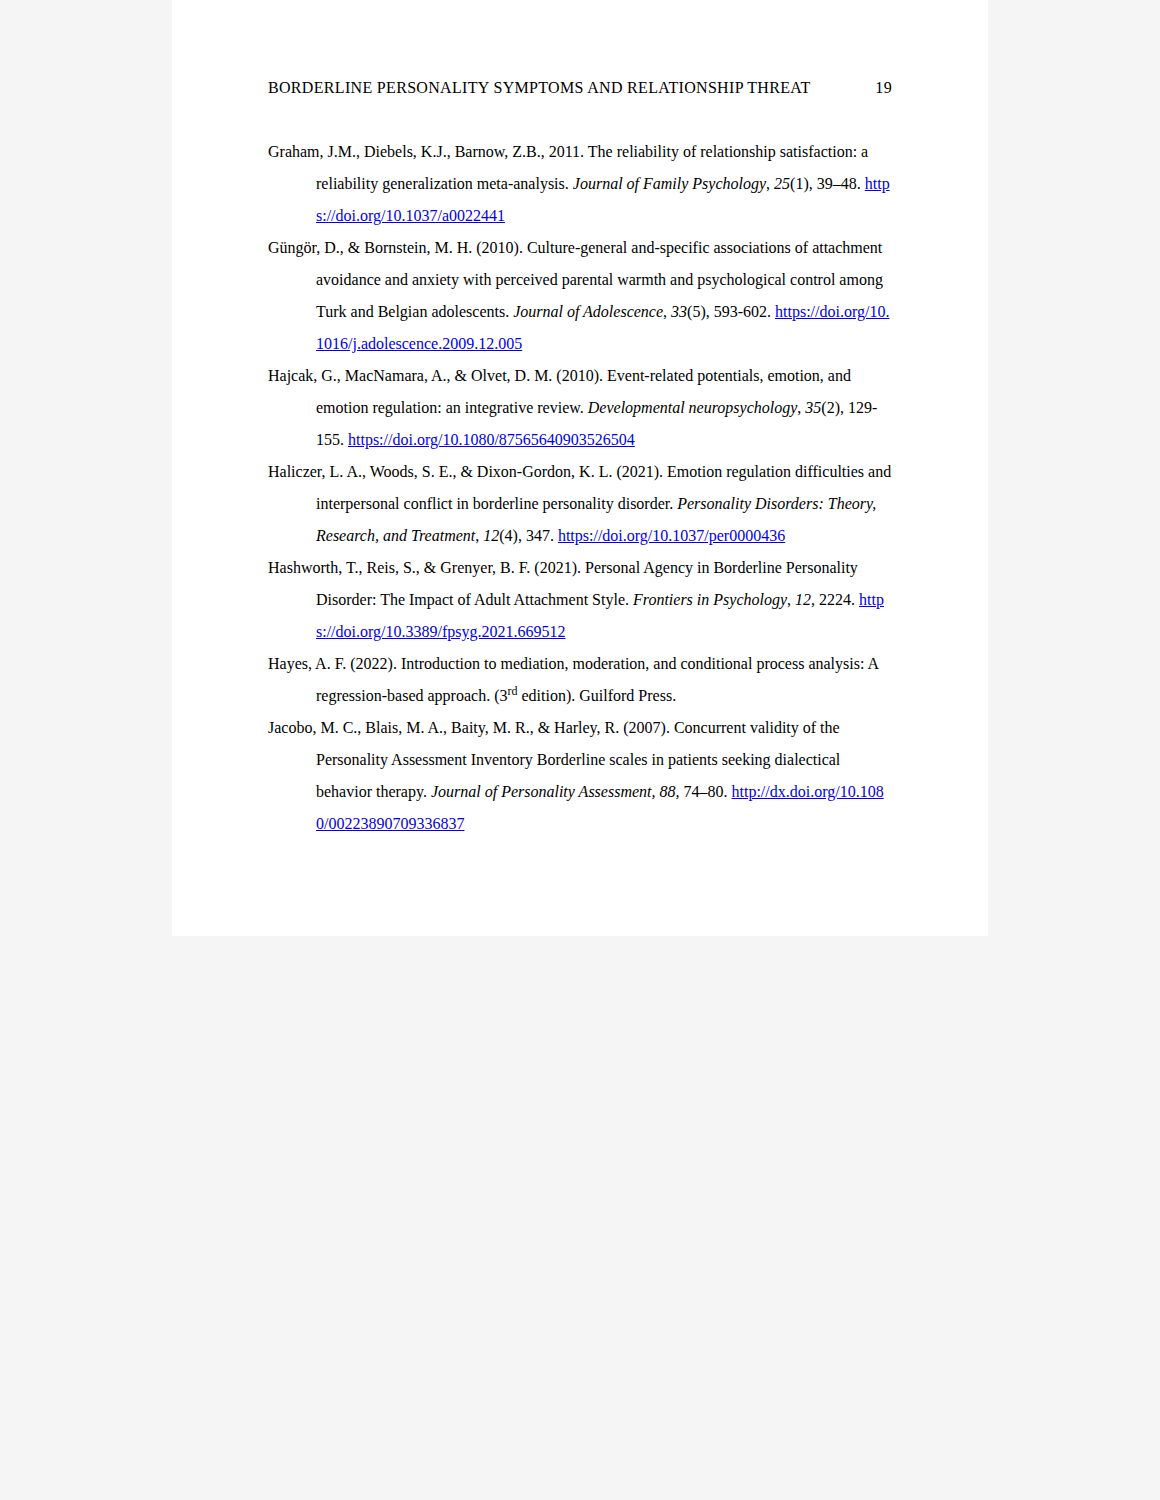Borderline Personality Symptoms and Relationship Threat 19
Graham, J.M., Diebels, K.J., Barnow, Z.B., 2011. The reliability of relationship satisfaction: a reliability generalization meta-analysis. Journal of Family Psychology, 25(1), 39–48. https://doi.org/10.1037/a0022441
Güngör, D., & Bornstein, M. H. (2010). Culture-general and-specific associations of attachment avoidance and anxiety with perceived parental warmth and psychological control among Turk and Belgian adolescents. Journal of Adolescence, 33(5), 593-602. https://doi.org/10.1016/j.adolescence.2009.12.005
Hajcak, G., MacNamara, A., & Olvet, D. M. (2010). Event-related potentials, emotion, and emotion regulation: an integrative review. Developmental neuropsychology, 35(2), 129-155. https://doi.org/10.1080/87565640903526504
Haliczer, L. A., Woods, S. E., & Dixon-Gordon, K. L. (2021). Emotion regulation difficulties and interpersonal conflict in borderline personality disorder. Personality Disorders: Theory, Research, and Treatment, 12(4), 347. https://doi.org/10.1037/per0000436
Hashworth, T., Reis, S., & Grenyer, B. F. (2021). Personal Agency in Borderline Personality Disorder: The Impact of Adult Attachment Style. Frontiers in Psychology, 12, 2224. https://doi.org/10.3389/fpsyg.2021.669512
Hayes, A. F. (2022). Introduction to mediation, moderation, and conditional process analysis: A regression-based approach. (3rd edition). Guilford Press.
Jacobo, M. C., Blais, M. A., Baity, M. R., & Harley, R. (2007). Concurrent validity of the Personality Assessment Inventory Borderline scales in patients seeking dialectical behavior therapy. Journal of Personality Assessment, 88, 74–80. http://dx.doi.org/10.1080/00223890709336837